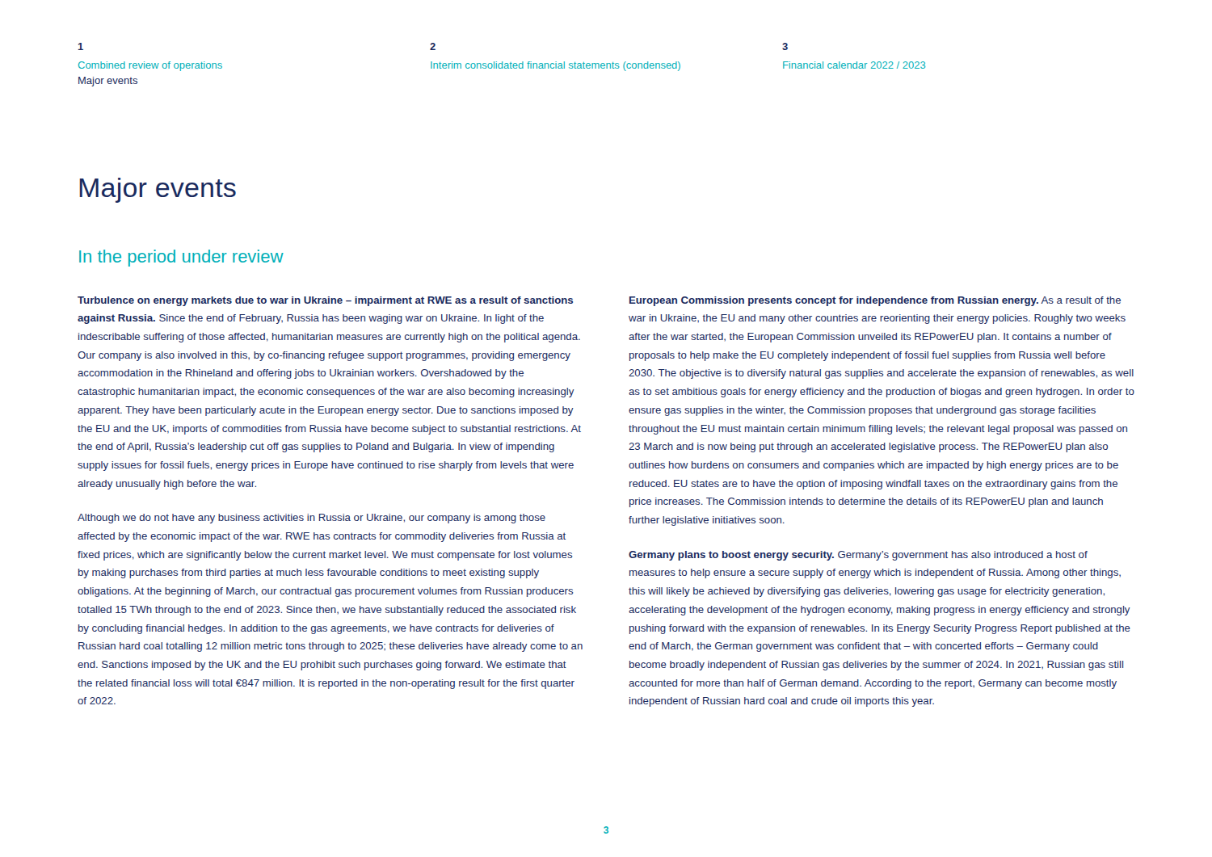1
Combined review of operationsMajor events
2
Interim consolidated financial statements (condensed)
3
Financial calendar 2022 / 2023
Major events
In the period under review
Turbulence on energy markets due to war in Ukraine – impairment at RWE as a result of sanctions against Russia. Since the end of February, Russia has been waging war on Ukraine. In light of the indescribable suffering of those affected, humanitarian measures are currently high on the political agenda. Our company is also involved in this, by co-financing refugee support programmes, providing emergency accommodation in the Rhineland and offering jobs to Ukrainian workers. Overshadowed by the catastrophic humanitarian impact, the economic consequences of the war are also becoming increasingly apparent. They have been particularly acute in the European energy sector. Due to sanctions imposed by the EU and the UK, imports of commodities from Russia have become subject to substantial restrictions. At the end of April, Russia’s leadership cut off gas supplies to Poland and Bulgaria. In view of impending supply issues for fossil fuels, energy prices in Europe have continued to rise sharply from levels that were already unusually high before the war.
Although we do not have any business activities in Russia or Ukraine, our company is among those affected by the economic impact of the war. RWE has contracts for commodity deliveries from Russia at fixed prices, which are significantly below the current market level. We must compensate for lost volumes by making purchases from third parties at much less favourable conditions to meet existing supply obligations. At the beginning of March, our contractual gas procurement volumes from Russian producers totalled 15 TWh through to the end of 2023. Since then, we have substantially reduced the associated risk by concluding financial hedges. In addition to the gas agreements, we have contracts for deliveries of Russian hard coal totalling 12 million metric tons through to 2025; these deliveries have already come to an end. Sanctions imposed by the UK and the EU prohibit such purchases going forward. We estimate that the related financial loss will total €847 million. It is reported in the non-operating result for the first quarter of 2022.
European Commission presents concept for independence from Russian energy. As a result of the war in Ukraine, the EU and many other countries are reorienting their energy policies. Roughly two weeks after the war started, the European Commission unveiled its REPowerEU plan. It contains a number of proposals to help make the EU completely independent of fossil fuel supplies from Russia well before 2030. The objective is to diversify natural gas supplies and accelerate the expansion of renewables, as well as to set ambitious goals for energy efficiency and the production of biogas and green hydrogen. In order to ensure gas supplies in the winter, the Commission proposes that underground gas storage facilities throughout the EU must maintain certain minimum filling levels; the relevant legal proposal was passed on 23 March and is now being put through an accelerated legislative process. The REPowerEU plan also outlines how burdens on consumers and companies which are impacted by high energy prices are to be reduced. EU states are to have the option of imposing windfall taxes on the extraordinary gains from the price increases. The Commission intends to determine the details of its REPowerEU plan and launch further legislative initiatives soon.
Germany plans to boost energy security. Germany’s government has also introduced a host of measures to help ensure a secure supply of energy which is independent of Russia. Among other things, this will likely be achieved by diversifying gas deliveries, lowering gas usage for electricity generation, accelerating the development of the hydrogen economy, making progress in energy efficiency and strongly pushing forward with the expansion of renewables. In its Energy Security Progress Report published at the end of March, the German government was confident that – with concerted efforts – Germany could become broadly independent of Russian gas deliveries by the summer of 2024. In 2021, Russian gas still accounted for more than half of German demand. According to the report, Germany can become mostly independent of Russian hard coal and crude oil imports this year.
3